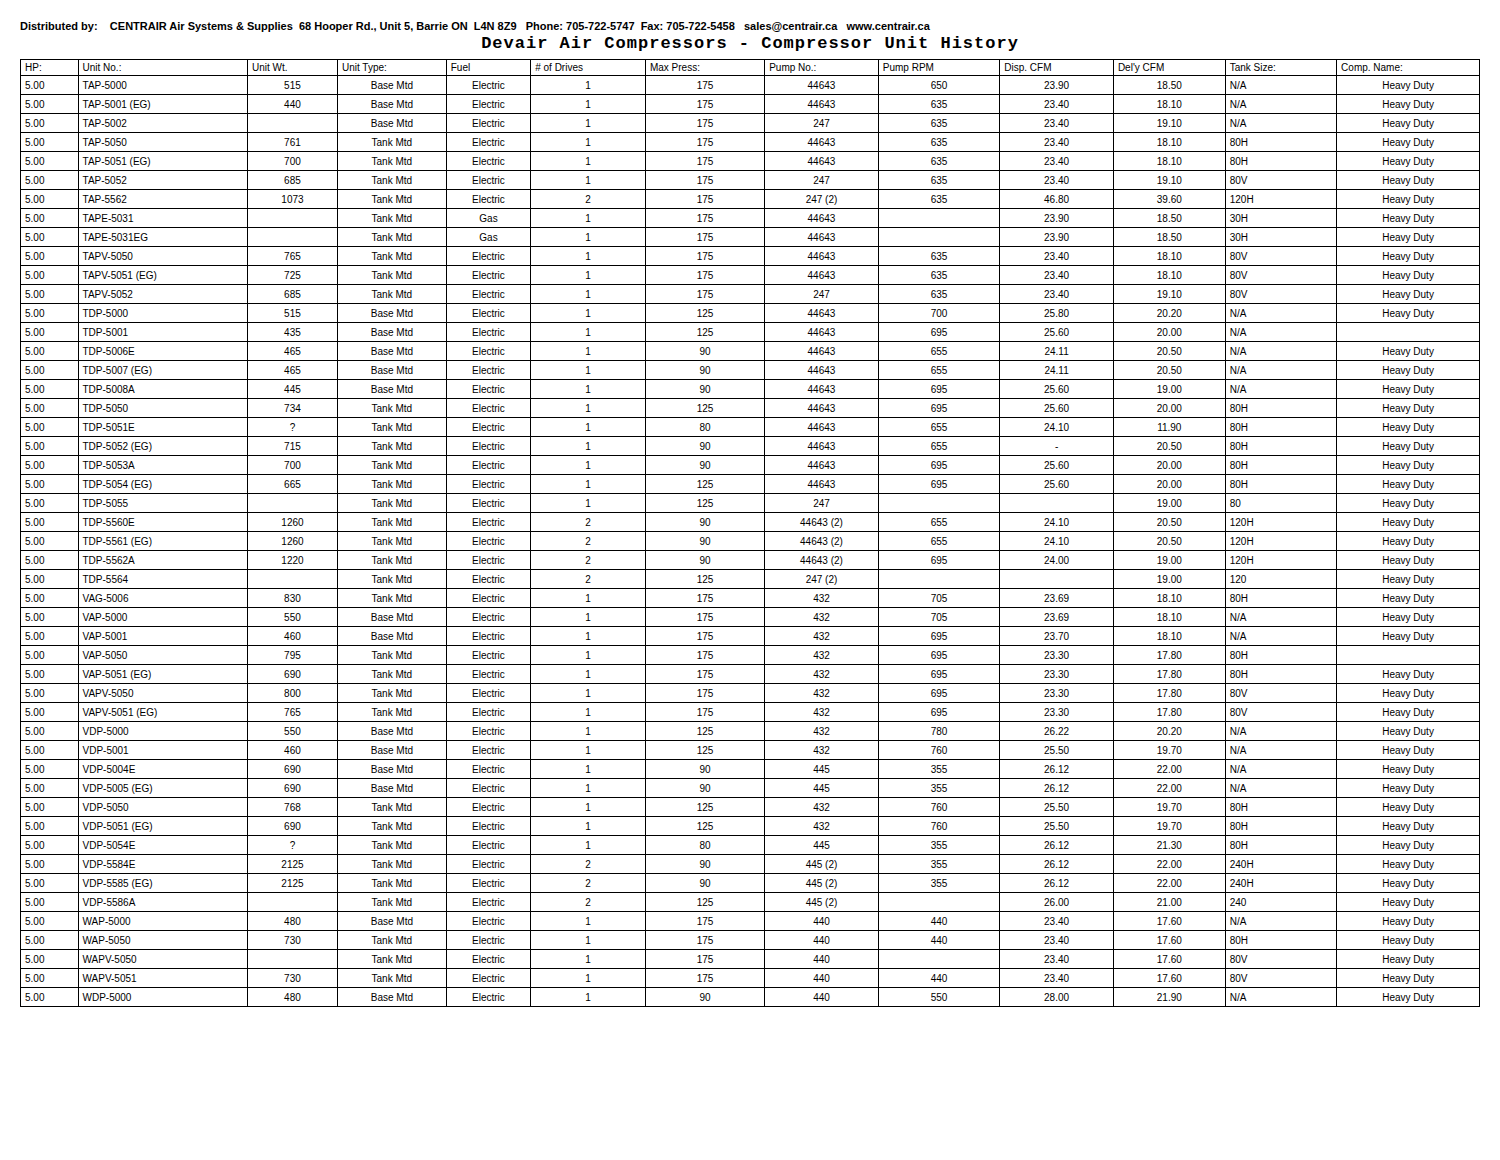Distributed by: CENTRAIR Air Systems & Supplies 68 Hooper Rd., Unit 5, Barrie ON L4N 8Z9 Phone: 705-722-5747 Fax: 705-722-5458 sales@centrair.ca www.centrair.ca
Devair Air Compressors - Compressor Unit History
| HP: | Unit No.: | Unit Wt. | Unit Type: | Fuel | # of Drives | Max Press: | Pump No.: | Pump RPM | Disp. CFM | Del'y CFM | Tank Size: | Comp. Name: |
| --- | --- | --- | --- | --- | --- | --- | --- | --- | --- | --- | --- | --- |
| 5.00 | TAP-5000 | 515 | Base Mtd | Electric | 1 | 175 | 44643 | 650 | 23.90 | 18.50 | N/A | Heavy Duty |
| 5.00 | TAP-5001 (EG) | 440 | Base Mtd | Electric | 1 | 175 | 44643 | 635 | 23.40 | 18.10 | N/A | Heavy Duty |
| 5.00 | TAP-5002 | | Base Mtd | Electric | 1 | 175 | 247 | 635 | 23.40 | 19.10 | N/A | Heavy Duty |
| 5.00 | TAP-5050 | 761 | Tank Mtd | Electric | 1 | 175 | 44643 | 635 | 23.40 | 18.10 | 80H | Heavy Duty |
| 5.00 | TAP-5051 (EG) | 700 | Tank Mtd | Electric | 1 | 175 | 44643 | 635 | 23.40 | 18.10 | 80H | Heavy Duty |
| 5.00 | TAP-5052 | 685 | Tank Mtd | Electric | 1 | 175 | 247 | 635 | 23.40 | 19.10 | 80V | Heavy Duty |
| 5.00 | TAP-5562 | 1073 | Tank Mtd | Electric | 2 | 175 | 247 (2) | 635 | 46.80 | 39.60 | 120H | Heavy Duty |
| 5.00 | TAPE-5031 | | Tank Mtd | Gas | 1 | 175 | 44643 | | 23.90 | 18.50 | 30H | Heavy Duty |
| 5.00 | TAPE-5031EG | | Tank Mtd | Gas | 1 | 175 | 44643 | | 23.90 | 18.50 | 30H | Heavy Duty |
| 5.00 | TAPV-5050 | 765 | Tank Mtd | Electric | 1 | 175 | 44643 | 635 | 23.40 | 18.10 | 80V | Heavy Duty |
| 5.00 | TAPV-5051 (EG) | 725 | Tank Mtd | Electric | 1 | 175 | 44643 | 635 | 23.40 | 18.10 | 80V | Heavy Duty |
| 5.00 | TAPV-5052 | 685 | Tank Mtd | Electric | 1 | 175 | 247 | 635 | 23.40 | 19.10 | 80V | Heavy Duty |
| 5.00 | TDP-5000 | 515 | Base Mtd | Electric | 1 | 125 | 44643 | 700 | 25.80 | 20.20 | N/A | Heavy Duty |
| 5.00 | TDP-5001 | 435 | Base Mtd | Electric | 1 | 125 | 44643 | 695 | 25.60 | 20.00 | N/A | |
| 5.00 | TDP-5006E | 465 | Base Mtd | Electric | 1 | 90 | 44643 | 655 | 24.11 | 20.50 | N/A | Heavy Duty |
| 5.00 | TDP-5007 (EG) | 465 | Base Mtd | Electric | 1 | 90 | 44643 | 655 | 24.11 | 20.50 | N/A | Heavy Duty |
| 5.00 | TDP-5008A | 445 | Base Mtd | Electric | 1 | 90 | 44643 | 695 | 25.60 | 19.00 | N/A | Heavy Duty |
| 5.00 | TDP-5050 | 734 | Tank Mtd | Electric | 1 | 125 | 44643 | 695 | 25.60 | 20.00 | 80H | Heavy Duty |
| 5.00 | TDP-5051E | ? | Tank Mtd | Electric | 1 | 80 | 44643 | 655 | 24.10 | 11.90 | 80H | Heavy Duty |
| 5.00 | TDP-5052 (EG) | 715 | Tank Mtd | Electric | 1 | 90 | 44643 | 655 | - | 20.50 | 80H | Heavy Duty |
| 5.00 | TDP-5053A | 700 | Tank Mtd | Electric | 1 | 90 | 44643 | 695 | 25.60 | 20.00 | 80H | Heavy Duty |
| 5.00 | TDP-5054 (EG) | 665 | Tank Mtd | Electric | 1 | 125 | 44643 | 695 | 25.60 | 20.00 | 80H | Heavy Duty |
| 5.00 | TDP-5055 | | Tank Mtd | Electric | 1 | 125 | 247 | | | 19.00 | 80 | Heavy Duty |
| 5.00 | TDP-5560E | 1260 | Tank Mtd | Electric | 2 | 90 | 44643 (2) | 655 | 24.10 | 20.50 | 120H | Heavy Duty |
| 5.00 | TDP-5561 (EG) | 1260 | Tank Mtd | Electric | 2 | 90 | 44643 (2) | 655 | 24.10 | 20.50 | 120H | Heavy Duty |
| 5.00 | TDP-5562A | 1220 | Tank Mtd | Electric | 2 | 90 | 44643 (2) | 695 | 24.00 | 19.00 | 120H | Heavy Duty |
| 5.00 | TDP-5564 | | Tank Mtd | Electric | 2 | 125 | 247 (2) | | | 19.00 | 120 | Heavy Duty |
| 5.00 | VAG-5006 | 830 | Tank Mtd | Electric | 1 | 175 | 432 | 705 | 23.69 | 18.10 | 80H | Heavy Duty |
| 5.00 | VAP-5000 | 550 | Base Mtd | Electric | 1 | 175 | 432 | 705 | 23.69 | 18.10 | N/A | Heavy Duty |
| 5.00 | VAP-5001 | 460 | Base Mtd | Electric | 1 | 175 | 432 | 695 | 23.70 | 18.10 | N/A | Heavy Duty |
| 5.00 | VAP-5050 | 795 | Tank Mtd | Electric | 1 | 175 | 432 | 695 | 23.30 | 17.80 | 80H | |
| 5.00 | VAP-5051 (EG) | 690 | Tank Mtd | Electric | 1 | 175 | 432 | 695 | 23.30 | 17.80 | 80H | Heavy Duty |
| 5.00 | VAPV-5050 | 800 | Tank Mtd | Electric | 1 | 175 | 432 | 695 | 23.30 | 17.80 | 80V | Heavy Duty |
| 5.00 | VAPV-5051 (EG) | 765 | Tank Mtd | Electric | 1 | 175 | 432 | 695 | 23.30 | 17.80 | 80V | Heavy Duty |
| 5.00 | VDP-5000 | 550 | Base Mtd | Electric | 1 | 125 | 432 | 780 | 26.22 | 20.20 | N/A | Heavy Duty |
| 5.00 | VDP-5001 | 460 | Base Mtd | Electric | 1 | 125 | 432 | 760 | 25.50 | 19.70 | N/A | Heavy Duty |
| 5.00 | VDP-5004E | 690 | Base Mtd | Electric | 1 | 90 | 445 | 355 | 26.12 | 22.00 | N/A | Heavy Duty |
| 5.00 | VDP-5005 (EG) | 690 | Base Mtd | Electric | 1 | 90 | 445 | 355 | 26.12 | 22.00 | N/A | Heavy Duty |
| 5.00 | VDP-5050 | 768 | Tank Mtd | Electric | 1 | 125 | 432 | 760 | 25.50 | 19.70 | 80H | Heavy Duty |
| 5.00 | VDP-5051 (EG) | 690 | Tank Mtd | Electric | 1 | 125 | 432 | 760 | 25.50 | 19.70 | 80H | Heavy Duty |
| 5.00 | VDP-5054E | ? | Tank Mtd | Electric | 1 | 80 | 445 | 355 | 26.12 | 21.30 | 80H | Heavy Duty |
| 5.00 | VDP-5584E | 2125 | Tank Mtd | Electric | 2 | 90 | 445 (2) | 355 | 26.12 | 22.00 | 240H | Heavy Duty |
| 5.00 | VDP-5585 (EG) | 2125 | Tank Mtd | Electric | 2 | 90 | 445 (2) | 355 | 26.12 | 22.00 | 240H | Heavy Duty |
| 5.00 | VDP-5586A | | Tank Mtd | Electric | 2 | 125 | 445 (2) | | 26.00 | 21.00 | 240 | Heavy Duty |
| 5.00 | WAP-5000 | 480 | Base Mtd | Electric | 1 | 175 | 440 | 440 | 23.40 | 17.60 | N/A | Heavy Duty |
| 5.00 | WAP-5050 | 730 | Tank Mtd | Electric | 1 | 175 | 440 | 440 | 23.40 | 17.60 | 80H | Heavy Duty |
| 5.00 | WAPV-5050 | | Tank Mtd | Electric | 1 | 175 | 440 | | 23.40 | 17.60 | 80V | Heavy Duty |
| 5.00 | WAPV-5051 | 730 | Tank Mtd | Electric | 1 | 175 | 440 | 440 | 23.40 | 17.60 | 80V | Heavy Duty |
| 5.00 | WDP-5000 | 480 | Base Mtd | Electric | 1 | 90 | 440 | 550 | 28.00 | 21.90 | N/A | Heavy Duty |